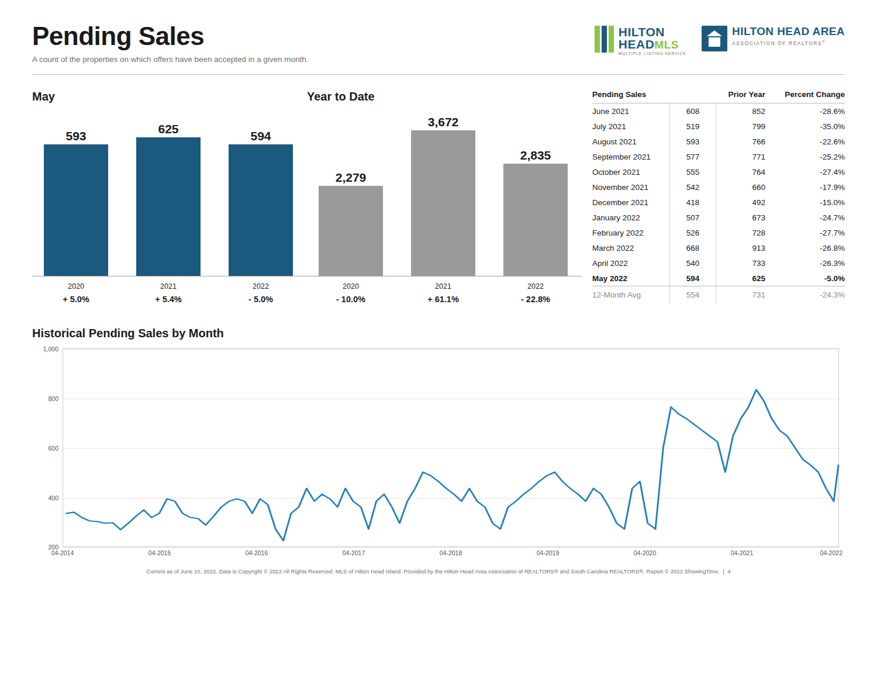Pending Sales
A count of the properties on which offers have been accepted in a given month.
HILTON
HEADMLS
MULTIPLE LISTING SERVICE
HILTON HEAD AREA
ASSOCIATION OF REALTORS®
May
593
625
594
2020+ 5.0%
2021+ 5.4%
2022- 5.0%
Year to Date
2,279
3,672
2,835
2020- 10.0%
2021+ 61.1%
2022- 22.8%
| Pending Sales | | Prior Year | Percent Change |
| --- | --- | --- | --- |
| June 2021 | 608 | 852 | -28.6% |
| July 2021 | 519 | 799 | -35.0% |
| August 2021 | 593 | 766 | -22.6% |
| September 2021 | 577 | 771 | -25.2% |
| October 2021 | 555 | 764 | -27.4% |
| November 2021 | 542 | 660 | -17.9% |
| December 2021 | 418 | 492 | -15.0% |
| January 2022 | 507 | 673 | -24.7% |
| February 2022 | 526 | 728 | -27.7% |
| March 2022 | 668 | 913 | -26.8% |
| April 2022 | 540 | 733 | -26.3% |
| May 2022 | 594 | 625 | -5.0% |
| 12-Month Avg | 554 | 731 | -24.3% |
Historical Pending Sales by Month
1,000
800
600
400
200
04-2014 04-2015 04-2016 04-2017 04-2018 04-2019 04-2020 04-2021 04-2022
Current as of June 10, 2022. Data is Copyright © 2022 All Rights Reserved. MLS of Hilton Head Island. Provided by the Hilton Head Area Association of REALTORS® and South Carolina REALTORS®. Report © 2022 ShowingTime. | 4